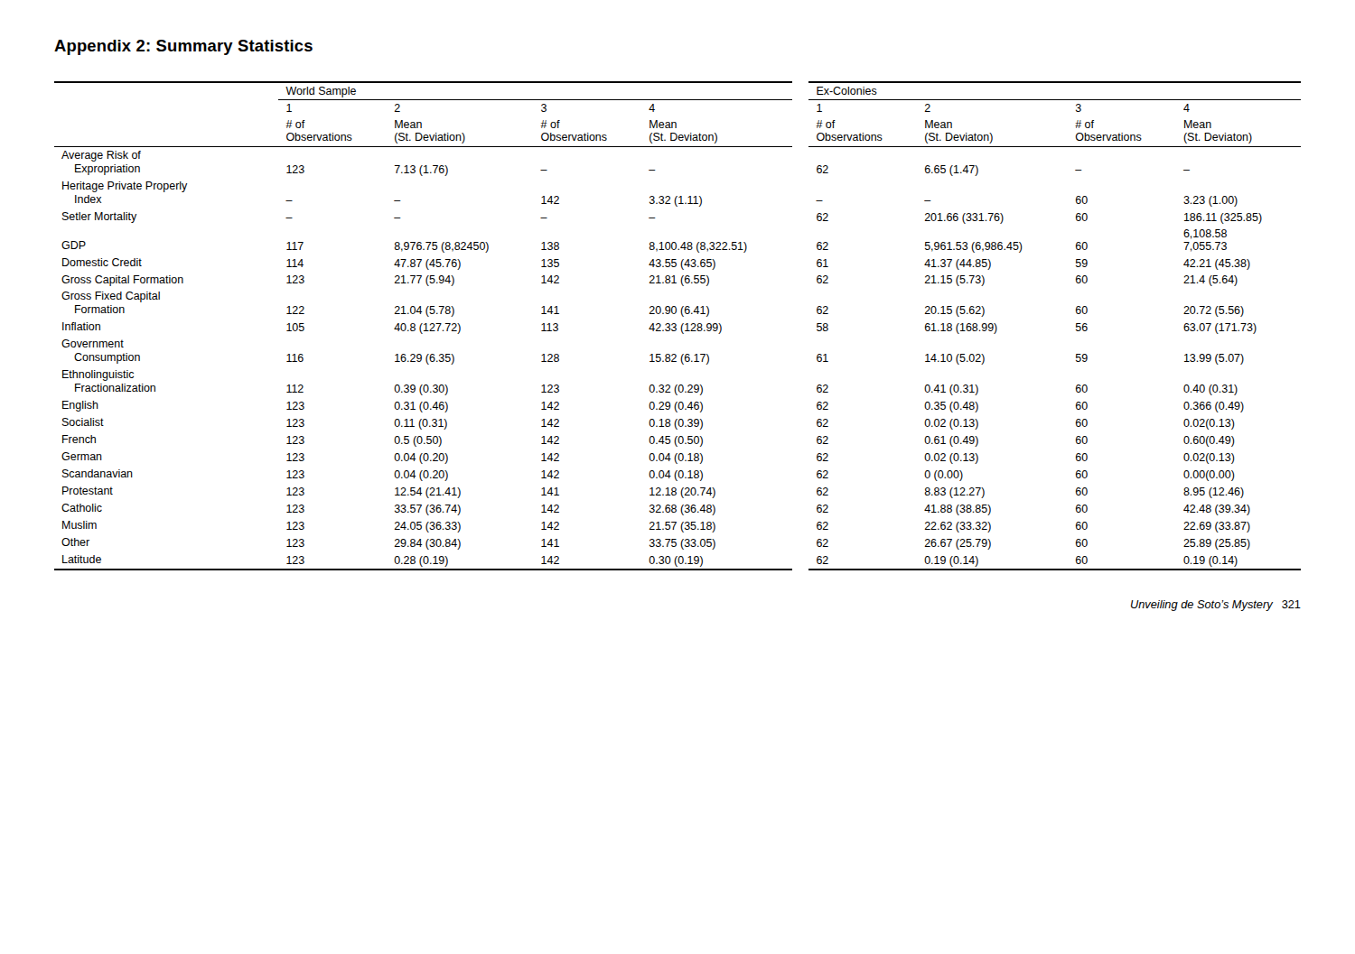Appendix 2: Summary Statistics
| | World Sample | | Ex-Colonies |
| --- | --- | --- | --- |
| | 1 | 2 | 3 | 4 | | 1 | 2 | 3 | 4 |
| | # of Observations | Mean (St. Deviation) | # of Observations | Mean (St. Deviaton) | | # of Observations | Mean (St. Deviaton) | # of Observations | Mean (St. Deviaton) |
| Average Risk of Expropriation | 123 | 7.13 (1.76) | – | – | | 62 | 6.65 (1.47) | – | – |
| Heritage Private Properly Index | – | – | 142 | 3.32 (1.11) | | – | – | 60 | 3.23 (1.00) |
| Setler Mortality | – | – | – | – | | 62 | 201.66 (331.76) | 60 | 186.11 (325.85) |
| GDP | 117 | 8,976.75 (8,82450) | 138 | 8,100.48 (8,322.51) | | 62 | 5,961.53 (6,986.45) | 60 | 6,108.58 7,055.73 |
| Domestic Credit | 114 | 47.87 (45.76) | 135 | 43.55 (43.65) | | 61 | 41.37 (44.85) | 59 | 42.21 (45.38) |
| Gross Capital Formation | 123 | 21.77 (5.94) | 142 | 21.81 (6.55) | | 62 | 21.15 (5.73) | 60 | 21.4 (5.64) |
| Gross Fixed Capital Formation | 122 | 21.04 (5.78) | 141 | 20.90 (6.41) | | 62 | 20.15 (5.62) | 60 | 20.72 (5.56) |
| Inflation | 105 | 40.8 (127.72) | 113 | 42.33 (128.99) | | 58 | 61.18 (168.99) | 56 | 63.07 (171.73) |
| Government Consumption | 116 | 16.29 (6.35) | 128 | 15.82 (6.17) | | 61 | 14.10 (5.02) | 59 | 13.99 (5.07) |
| Ethnolinguistic Fractionalization | 112 | 0.39 (0.30) | 123 | 0.32 (0.29) | | 62 | 0.41 (0.31) | 60 | 0.40 (0.31) |
| English | 123 | 0.31 (0.46) | 142 | 0.29 (0.46) | | 62 | 0.35 (0.48) | 60 | 0.366 (0.49) |
| Socialist | 123 | 0.11 (0.31) | 142 | 0.18 (0.39) | | 62 | 0.02 (0.13) | 60 | 0.02(0.13) |
| French | 123 | 0.5 (0.50) | 142 | 0.45 (0.50) | | 62 | 0.61 (0.49) | 60 | 0.60(0.49) |
| German | 123 | 0.04 (0.20) | 142 | 0.04 (0.18) | | 62 | 0.02 (0.13) | 60 | 0.02(0.13) |
| Scandanavian | 123 | 0.04 (0.20) | 142 | 0.04 (0.18) | | 62 | 0 (0.00) | 60 | 0.00(0.00) |
| Protestant | 123 | 12.54 (21.41) | 141 | 12.18 (20.74) | | 62 | 8.83 (12.27) | 60 | 8.95 (12.46) |
| Catholic | 123 | 33.57 (36.74) | 142 | 32.68 (36.48) | | 62 | 41.88 (38.85) | 60 | 42.48 (39.34) |
| Muslim | 123 | 24.05 (36.33) | 142 | 21.57 (35.18) | | 62 | 22.62 (33.32) | 60 | 22.69 (33.87) |
| Other | 123 | 29.84 (30.84) | 141 | 33.75 (33.05) | | 62 | 26.67 (25.79) | 60 | 25.89 (25.85) |
| Latitude | 123 | 0.28 (0.19) | 142 | 0.30 (0.19) | | 62 | 0.19 (0.14) | 60 | 0.19 (0.14) |
Unveiling de Soto’s Mystery321